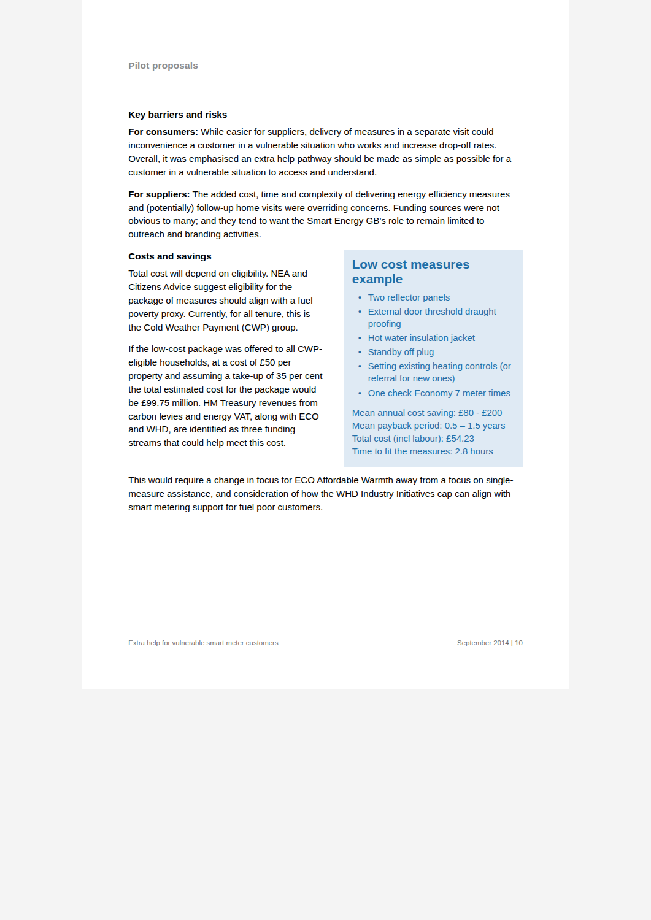Pilot proposals
Key barriers and risks
For consumers: While easier for suppliers, delivery of measures in a separate visit could inconvenience a customer in a vulnerable situation who works and increase drop-off rates. Overall, it was emphasised an extra help pathway should be made as simple as possible for a customer in a vulnerable situation to access and understand.
For suppliers: The added cost, time and complexity of delivering energy efficiency measures and (potentially) follow-up home visits were overriding concerns. Funding sources were not obvious to many; and they tend to want the Smart Energy GB’s role to remain limited to outreach and branding activities.
Costs and savings
Total cost will depend on eligibility. NEA and Citizens Advice suggest eligibility for the package of measures should align with a fuel poverty proxy. Currently, for all tenure, this is the Cold Weather Payment (CWP) group.
If the low-cost package was offered to all CWP-eligible households, at a cost of £50 per property and assuming a take-up of 35 per cent the total estimated cost for the package would be £99.75 million. HM Treasury revenues from carbon levies and energy VAT, along with ECO and WHD, are identified as three funding streams that could help meet this cost.
Low cost measures example
Two reflector panels
External door threshold draught proofing
Hot water insulation jacket
Standby off plug
Setting existing heating controls (or referral for new ones)
One check Economy 7 meter times
Mean annual cost saving: £80 - £200
Mean payback period: 0.5 – 1.5 years
Total cost (incl labour): £54.23
Time to fit the measures: 2.8 hours
This would require a change in focus for ECO Affordable Warmth away from a focus on single-measure assistance, and consideration of how the WHD Industry Initiatives cap can align with smart metering support for fuel poor customers.
Extra help for vulnerable smart meter customers September 2014 | 10